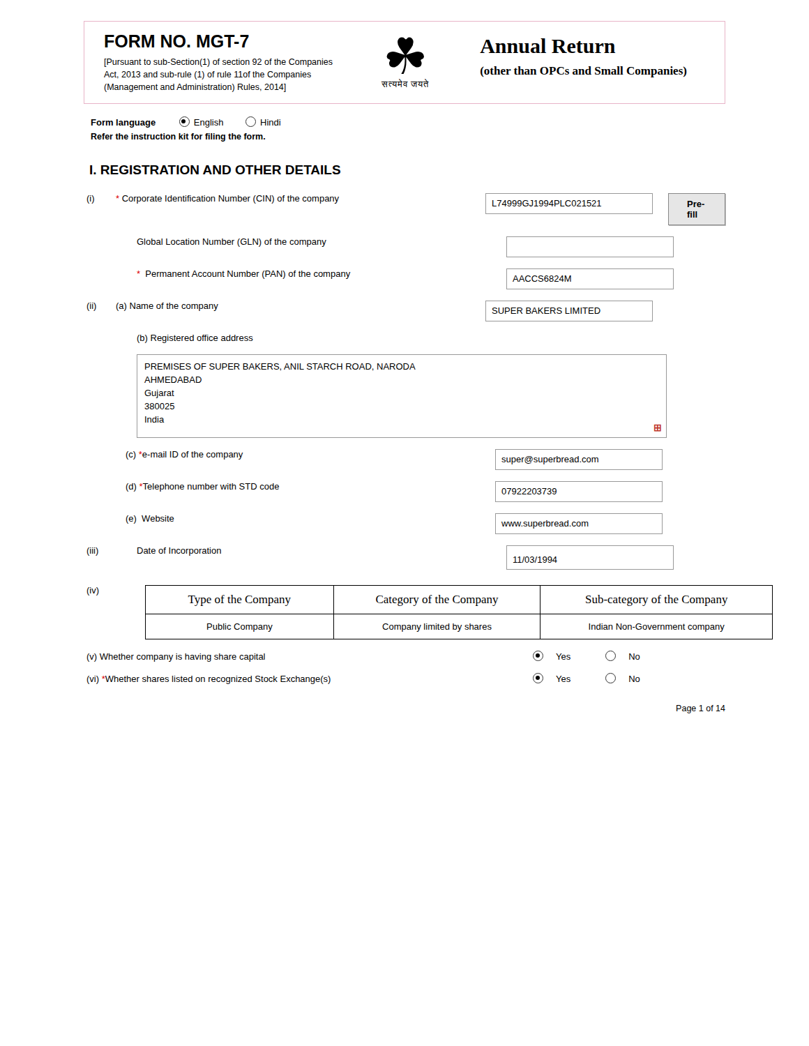FORM NO. MGT-7
[Pursuant to sub-Section(1) of section 92 of the Companies Act, 2013 and sub-rule (1) of rule 11of the Companies (Management and Administration) Rules, 2014]
☘ सत्यमेव जयते
Annual Return
(other than OPCs and Small Companies)
Form language English Hindi
Refer the instruction kit for filing the form.
I. REGISTRATION AND OTHER DETAILS
(i)
* Corporate Identification Number (CIN) of the company
L74999GJ1994PLC021521
Pre-fill
Global Location Number (GLN) of the company
* Permanent Account Number (PAN) of the company
AACCS6824M
(ii)
(a) Name of the company
SUPER BAKERS LIMITED
(b) Registered office address
PREMISES OF SUPER BAKERS, ANIL STARCH ROAD, NARODA
AHMEDABAD
Gujarat
380025
India ⊞
(c) *e-mail ID of the company
super@superbread.com
(d) *Telephone number with STD code
07922203739
(e) Website
www.superbread.com
(iii)
Date of Incorporation
11/03/1994
(iv)
| Type of the Company | Category of the Company | Sub-category of the Company |
| --- | --- | --- |
| Public Company | Company limited by shares | Indian Non-Government company |
(v) Whether company is having share capital
Yes No
(vi) *Whether shares listed on recognized Stock Exchange(s)
Yes No
Page 1 of 14